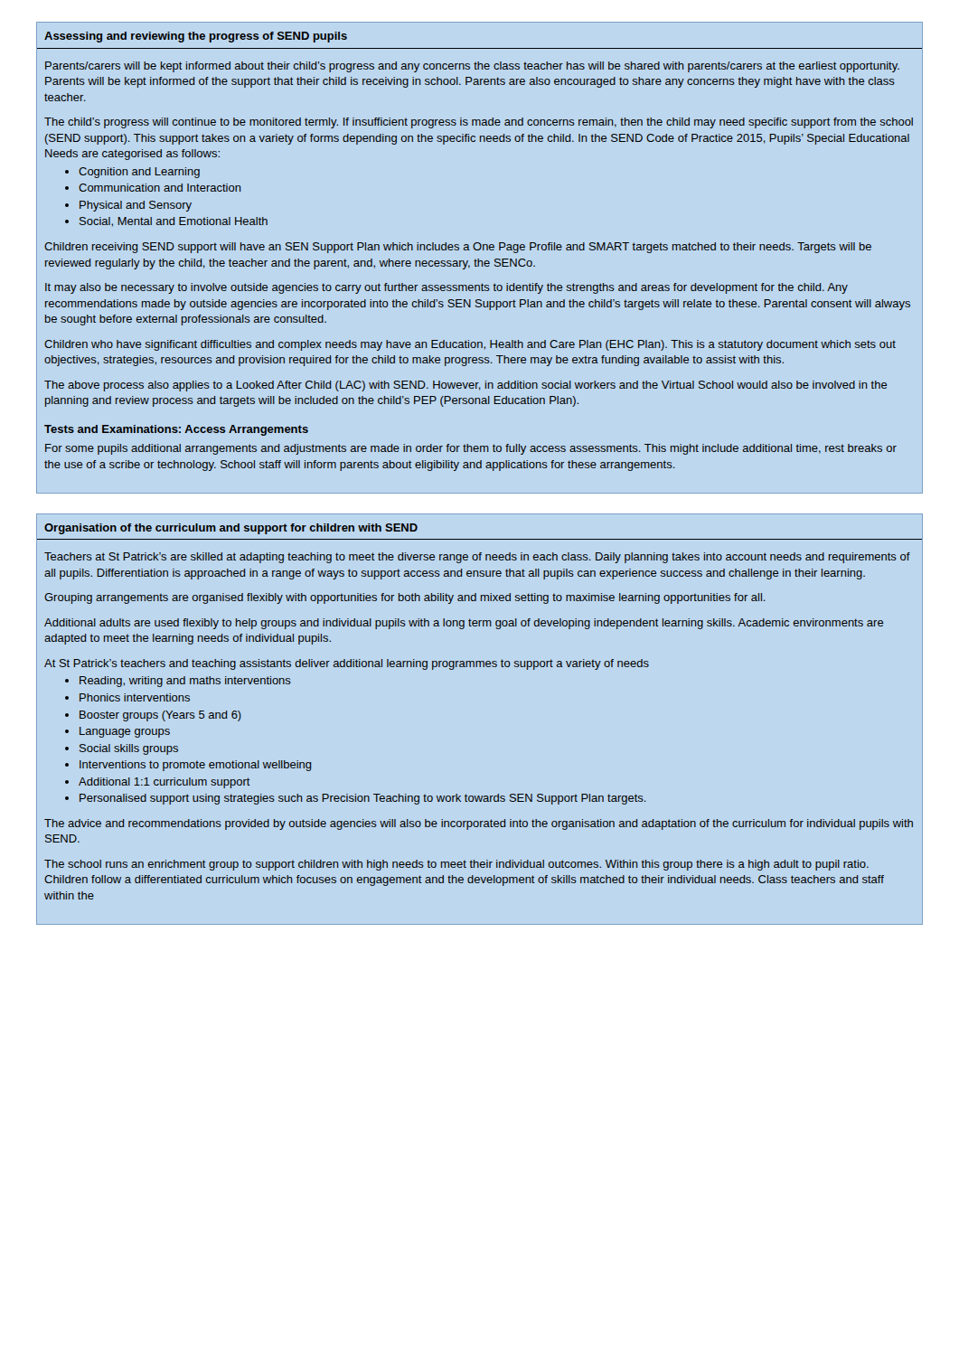Assessing and reviewing the progress of SEND pupils
Parents/carers will be kept informed about their child’s progress and any concerns the class teacher has will be shared with parents/carers at the earliest opportunity. Parents will be kept informed of the support that their child is receiving in school. Parents are also encouraged to share any concerns they might have with the class teacher.
The child’s progress will continue to be monitored termly. If insufficient progress is made and concerns remain, then the child may need specific support from the school (SEND support). This support takes on a variety of forms depending on the specific needs of the child. In the SEND Code of Practice 2015, Pupils’ Special Educational Needs are categorised as follows:
Cognition and Learning
Communication and Interaction
Physical and Sensory
Social, Mental and Emotional Health
Children receiving SEND support will have an SEN Support Plan which includes a One Page Profile and SMART targets matched to their needs. Targets will be reviewed regularly by the child, the teacher and the parent, and, where necessary, the SENCo.
It may also be necessary to involve outside agencies to carry out further assessments to identify the strengths and areas for development for the child. Any recommendations made by outside agencies are incorporated into the child’s SEN Support Plan and the child’s targets will relate to these. Parental consent will always be sought before external professionals are consulted.
Children who have significant difficulties and complex needs may have an Education, Health and Care Plan (EHC Plan). This is a statutory document which sets out objectives, strategies, resources and provision required for the child to make progress. There may be extra funding available to assist with this.
The above process also applies to a Looked After Child (LAC) with SEND. However, in addition social workers and the Virtual School would also be involved in the planning and review process and targets will be included on the child’s PEP (Personal Education Plan).
Tests and Examinations: Access Arrangements
For some pupils additional arrangements and adjustments are made in order for them to fully access assessments. This might include additional time, rest breaks or the use of a scribe or technology. School staff will inform parents about eligibility and applications for these arrangements.
Organisation of the curriculum and support for children with SEND
Teachers at St Patrick’s are skilled at adapting teaching to meet the diverse range of needs in each class. Daily planning takes into account needs and requirements of all pupils. Differentiation is approached in a range of ways to support access and ensure that all pupils can experience success and challenge in their learning.
Grouping arrangements are organised flexibly with opportunities for both ability and mixed setting to maximise learning opportunities for all.
Additional adults are used flexibly to help groups and individual pupils with a long term goal of developing independent learning skills. Academic environments are adapted to meet the learning needs of individual pupils.
At St Patrick’s teachers and teaching assistants deliver additional learning programmes to support a variety of needs
Reading, writing and maths interventions
Phonics interventions
Booster groups (Years 5 and 6)
Language groups
Social skills groups
Interventions to promote emotional wellbeing
Additional 1:1 curriculum support
Personalised support using strategies such as Precision Teaching to work towards SEN Support Plan targets.
The advice and recommendations provided by outside agencies will also be incorporated into the organisation and adaptation of the curriculum for individual pupils with SEND.
The school runs an enrichment group to support children with high needs to meet their individual outcomes. Within this group there is a high adult to pupil ratio. Children follow a differentiated curriculum which focuses on engagement and the development of skills matched to their individual needs. Class teachers and staff within the